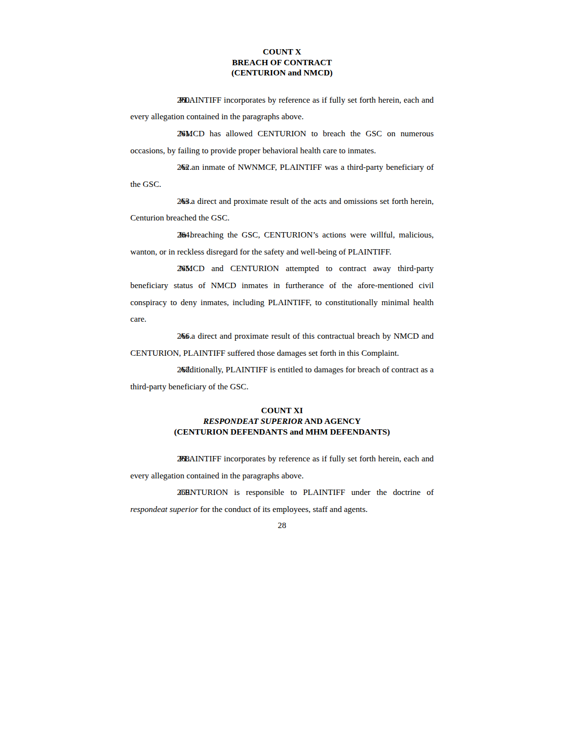COUNT X
BREACH OF CONTRACT
(CENTURION and NMCD)
260. PLAINTIFF incorporates by reference as if fully set forth herein, each and every allegation contained in the paragraphs above.
261. NMCD has allowed CENTURION to breach the GSC on numerous occasions, by failing to provide proper behavioral health care to inmates.
262. As an inmate of NWNMCF, PLAINTIFF was a third-party beneficiary of the GSC.
263. As a direct and proximate result of the acts and omissions set forth herein, Centurion breached the GSC.
264. In breaching the GSC, CENTURION’s actions were willful, malicious, wanton, or in reckless disregard for the safety and well-being of PLAINTIFF.
265. NMCD and CENTURION attempted to contract away third-party beneficiary status of NMCD inmates in furtherance of the afore-mentioned civil conspiracy to deny inmates, including PLAINTIFF, to constitutionally minimal health care.
266. As a direct and proximate result of this contractual breach by NMCD and CENTURION, PLAINTIFF suffered those damages set forth in this Complaint.
267. Additionally, PLAINTIFF is entitled to damages for breach of contract as a third-party beneficiary of the GSC.
COUNT XI
RESPONDEAT SUPERIOR AND AGENCY
(CENTURION DEFENDANTS and MHM DEFENDANTS)
268. PLAINTIFF incorporates by reference as if fully set forth herein, each and every allegation contained in the paragraphs above.
269. CENTURION is responsible to PLAINTIFF under the doctrine of respondeat superior for the conduct of its employees, staff and agents.
28